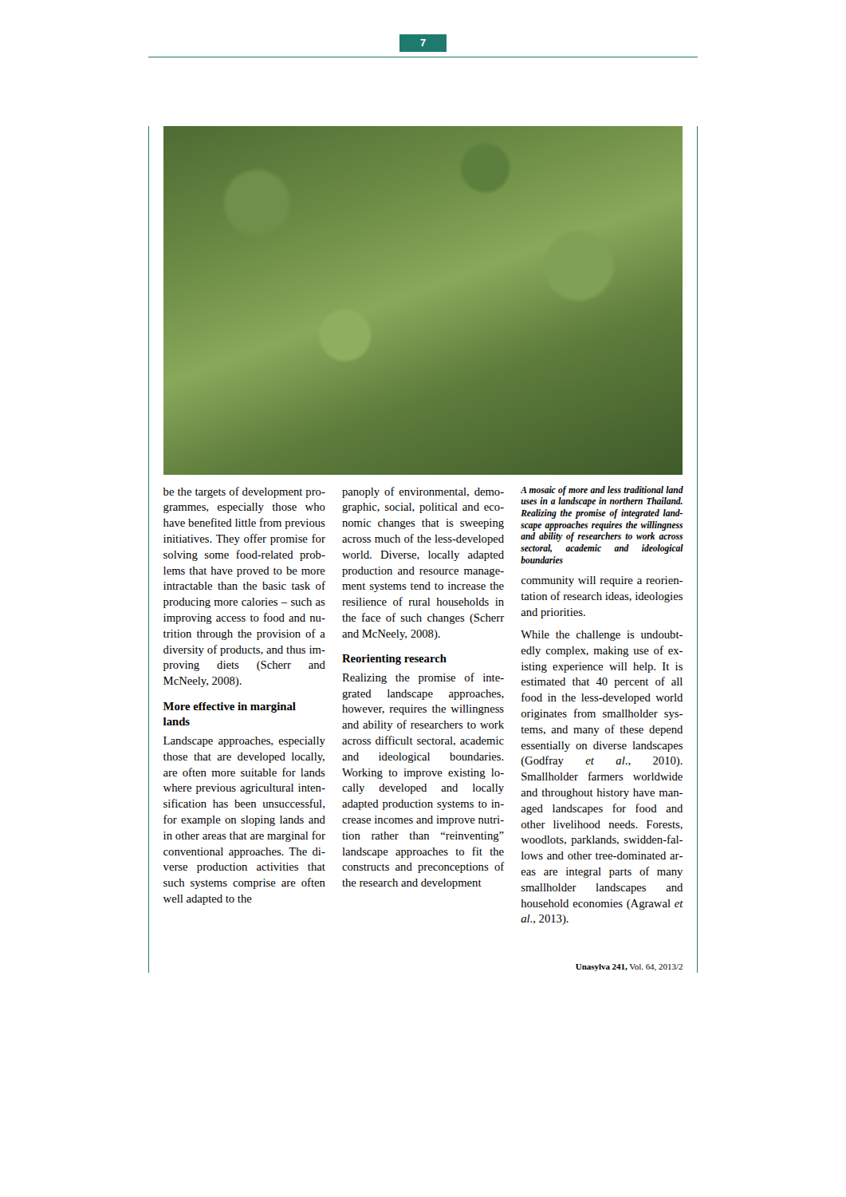7
© K. RERKASEM
be the targets of development programmes, especially those who have benefited little from previous initiatives. They offer promise for solving some food-related problems that have proved to be more intractable than the basic task of producing more calories – such as improving access to food and nutrition through the provision of a diversity of products, and thus improving diets (Scherr and McNeely, 2008).
More effective in marginal lands
Landscape approaches, especially those that are developed locally, are often more suitable for lands where previous agricultural intensification has been unsuccessful, for example on sloping lands and in other areas that are marginal for conventional approaches. The diverse production activities that such systems comprise are often well adapted to the
panoply of environmental, demographic, social, political and economic changes that is sweeping across much of the less-developed world. Diverse, locally adapted production and resource management systems tend to increase the resilience of rural households in the face of such changes (Scherr and McNeely, 2008).
Reorienting research
Realizing the promise of integrated landscape approaches, however, requires the willingness and ability of researchers to work across difficult sectoral, academic and ideological boundaries. Working to improve existing locally developed and locally adapted production systems to increase incomes and improve nutrition rather than “reinventing” landscape approaches to fit the constructs and preconceptions of the research and development
A mosaic of more and less traditional land uses in a landscape in northern Thailand. Realizing the promise of integrated landscape approaches requires the willingness and ability of researchers to work across sectoral, academic and ideological boundaries
community will require a reorientation of research ideas, ideologies and priorities.
While the challenge is undoubtedly complex, making use of existing experience will help. It is estimated that 40 percent of all food in the less-developed world originates from smallholder systems, and many of these depend essentially on diverse landscapes (Godfray et al., 2010). Smallholder farmers worldwide and throughout history have managed landscapes for food and other livelihood needs. Forests, woodlots, parklands, swidden-fallows and other tree-dominated areas are integral parts of many smallholder landscapes and household economies (Agrawal et al., 2013).
Unasylva 241, Vol. 64, 2013/2